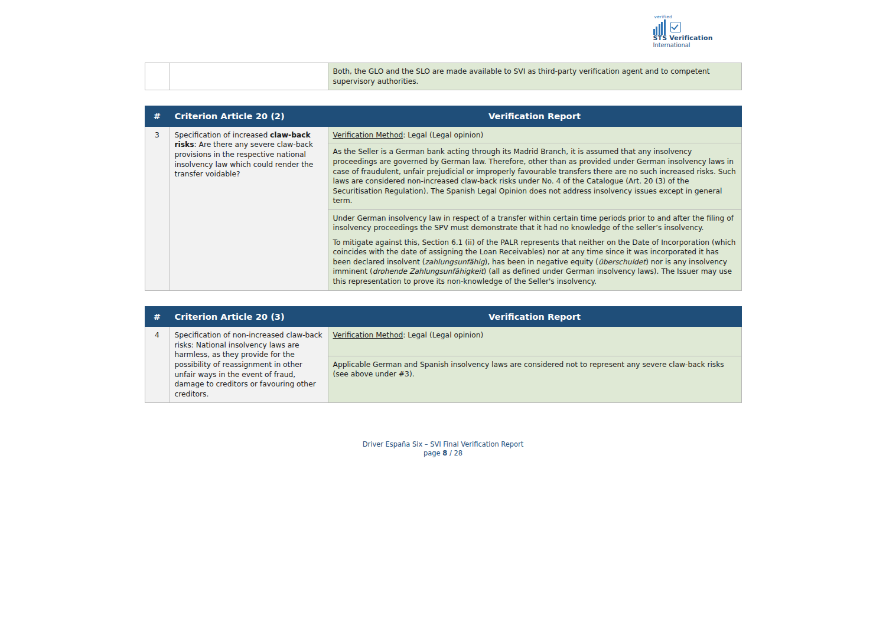verified
STS Verification
International
| | | Both, the GLO and the SLO are made available to SVI as third-party verification agent and to competent supervisory authorities. |
| # | Criterion Article 20 (2) | Verification Report |
| 3 | Specification of increased claw-back risks : Are there any severe claw-back provisions in the respective national insolvency law which could render the transfer voidable? | Verification Method : Legal (Legal opinion) |
| As the Seller is a German bank acting through its Madrid Branch, it is assumed that any insolvency proceedings are governed by German law. Therefore, other than as provided under German insolvency laws in case of fraudulent, unfair prejudicial or improperly favourable transfers there are no such increased risks. Such laws are considered non-increased claw-back risks under No. 4 of the Catalogue (Art. 20 (3) of the Securitisation Regulation). The Spanish Legal Opinion does not address insolvency issues except in general term. |
| Under German insolvency law in respect of a transfer within certain time periods prior to and after the filing of insolvency proceedings the SPV must demonstrate that it had no knowledge of the seller’s insolvency. To mitigate against this, Section 6.1 (ii) of the PALR represents that neither on the Date of Incorporation (which coincides with the date of assigning the Loan Receivables) nor at any time since it was incorporated it has been declared insolvent ( zahlungsunfähig ), has been in negative equity ( überschuldet ) nor is any insolvency imminent ( drohende Zahlungsunfähigkeit ) (all as defined under German insolvency laws). The Issuer may use this representation to prove its non-knowledge of the Seller's insolvency. |
| # | Criterion Article 20 (3) | Verification Report |
| 4 | Specification of non-increased claw-back risks: National insolvency laws are harmless, as they provide for the possibility of reassignment in other unfair ways in the event of fraud, damage to creditors or favouring other creditors. | Verification Method : Legal (Legal opinion) |
| Applicable German and Spanish insolvency laws are considered not to represent any severe claw-back risks (see above under #3). |
Driver España Six – SVI Final Verification Report
page 8 / 28